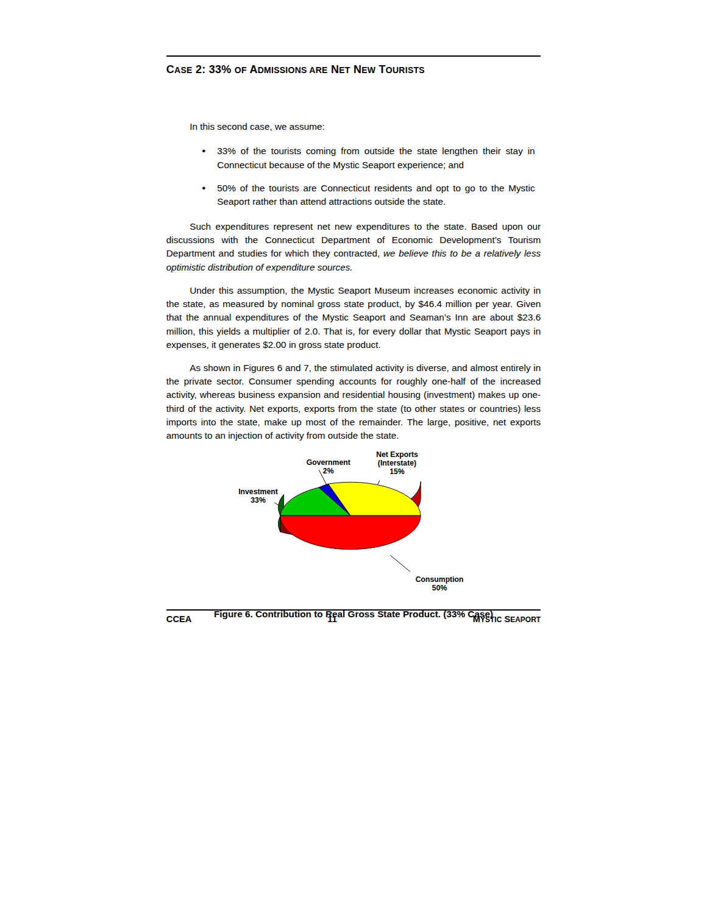CASE 2: 33% OF ADMISSIONS ARE NET NEW TOURISTS
In this second case, we assume:
33% of the tourists coming from outside the state lengthen their stay in Connecticut be­cause of the Mystic Seaport experience; and
50% of the tourists are Connecticut residents and opt to go to the Mystic Seaport rather than attend attractions outside the state.
Such expenditures represent net new expenditures to the state. Based upon our discussions with the Connecticut Department of Economic Development’s Tourism Department and studies for which they contracted, we believe this to be a relatively less optimistic distribution of expenditure sources.
Under this assumption, the Mystic Seaport Museum increases economic activity in the state, as measured by nominal gross state product, by $46.4 million per year. Given that the annual ex­penditures of the Mystic Seaport and Seaman’s Inn are about $23.6 million, this yields a multiplier of 2.0. That is, for every dollar that Mystic Seaport pays in expenses, it generates $2.00 in gross state product.
As shown in Figures 6 and 7, the stimulated activity is diverse, and almost entirely in the pri­vate sector. Consumer spending accounts for roughly one-half of the increased activity, whereas business expansion and residential housing (investment) makes up one-third of the activity. Net exports, exports from the state (to other states or countries) less imports into the state, make up most of the remainder. The large, positive, net exports amounts to an injection of activity from out­side the state.
Government
2%
Net Exports
(Interstate)
15%
Investment
33%
Consumption
50%
Figure 6. Contribution to Real Gross State Product. (33% Case)
CCEA
11
MYSTIC SEAPORT